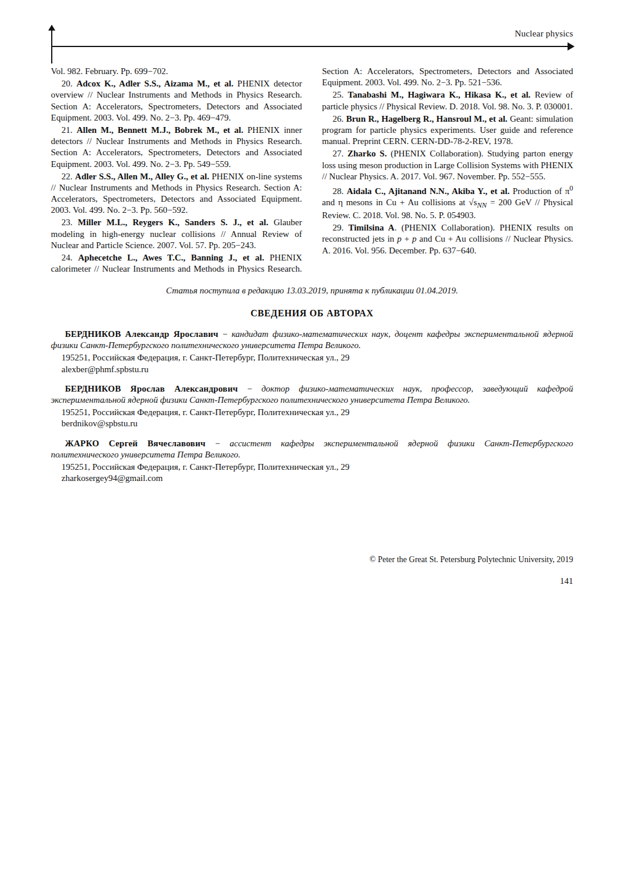Nuclear physics
Vol. 982. February. Pp. 699−702.
20. Adcox K., Adler S.S., Aizama M., et al. PHENIX detector overview // Nuclear Instruments and Methods in Physics Research. Section A: Accelerators, Spectrometers, Detectors and Associated Equipment. 2003. Vol. 499. No. 2−3. Pp. 469−479.
21. Allen M., Bennett M.J., Bobrek M., et al. PHENIX inner detectors // Nuclear Instruments and Methods in Physics Research. Section A: Accelerators, Spectrometers, Detectors and Associated Equipment. 2003. Vol. 499. No. 2−3. Pp. 549−559.
22. Adler S.S., Allen M., Alley G., et al. PHENIX on-line systems // Nuclear Instruments and Methods in Physics Research. Section A: Accelerators, Spectrometers, Detectors and Associated Equipment. 2003. Vol. 499. No. 2−3. Pp. 560−592.
23. Miller M.L., Reygers K., Sanders S. J., et al. Glauber modeling in high-energy nuclear collisions // Annual Review of Nuclear and Particle Science. 2007. Vol. 57. Pp. 205−243.
24. Aphecetche L., Awes T.C., Banning J., et al. PHENIX calorimeter // Nuclear Instruments and Methods in Physics Research. Section A: Accelerators, Spectrometers, Detectors and Associated Equipment. 2003. Vol. 499. No. 2−3. Pp. 521−536.
25. Tanabashi M., Hagiwara K., Hikasa K., et al. Review of particle physics // Physical Review. D. 2018. Vol. 98. No. 3. P. 030001.
26. Brun R., Hagelberg R., Hansroul M., et al. Geant: simulation program for particle physics experiments. User guide and reference manual. Preprint CERN. CERN-DD-78-2-REV, 1978.
27. Zharko S. (PHENIX Collaboration). Studying parton energy loss using meson production in Large Collision Systems with PHENIX // Nuclear Physics. A. 2017. Vol. 967. November. Pp. 552−555.
28. Aidala C., Ajitanand N.N., Akiba Y., et al. Production of π0 and η mesons in Cu + Au collisions at √sNN = 200 GeV // Physical Review. C. 2018. Vol. 98. No. 5. P. 054903.
29. Timilsina A. (PHENIX Collaboration). PHENIX results on reconstructed jets in p + p and Cu + Au collisions // Nuclear Physics. A. 2016. Vol. 956. December. Pp. 637−640.
Статья поступила в редакцию 13.03.2019, принята к публикации 01.04.2019.
СВЕДЕНИЯ ОБ АВТОРАХ
БЕРДНИКОВ Александр Ярославич − кандидат физико-математических наук, доцент кафедры экспериментальной ядерной физики Санкт-Петербургского политехнического университета Петра Великого.
195251, Российская Федерация, г. Санкт-Петербург, Политехническая ул., 29
alexber@phmf.spbstu.ru
БЕРДНИКОВ Ярослав Александрович − доктор физико-математических наук, профессор, заведующий кафедрой экспериментальной ядерной физики Санкт-Петербургского политехнического университета Петра Великого.
195251, Российская Федерация, г. Санкт-Петербург, Политехническая ул., 29
berdnikov@spbstu.ru
ЖАРКО Сергей Вячеславович − ассистент кафедры экспериментальной ядерной физики Санкт-Петербургского политехнического университета Петра Великого.
195251, Российская Федерация, г. Санкт-Петербург, Политехническая ул., 29
zharkosergey94@gmail.com
© Peter the Great St. Petersburg Polytechnic University, 2019
141